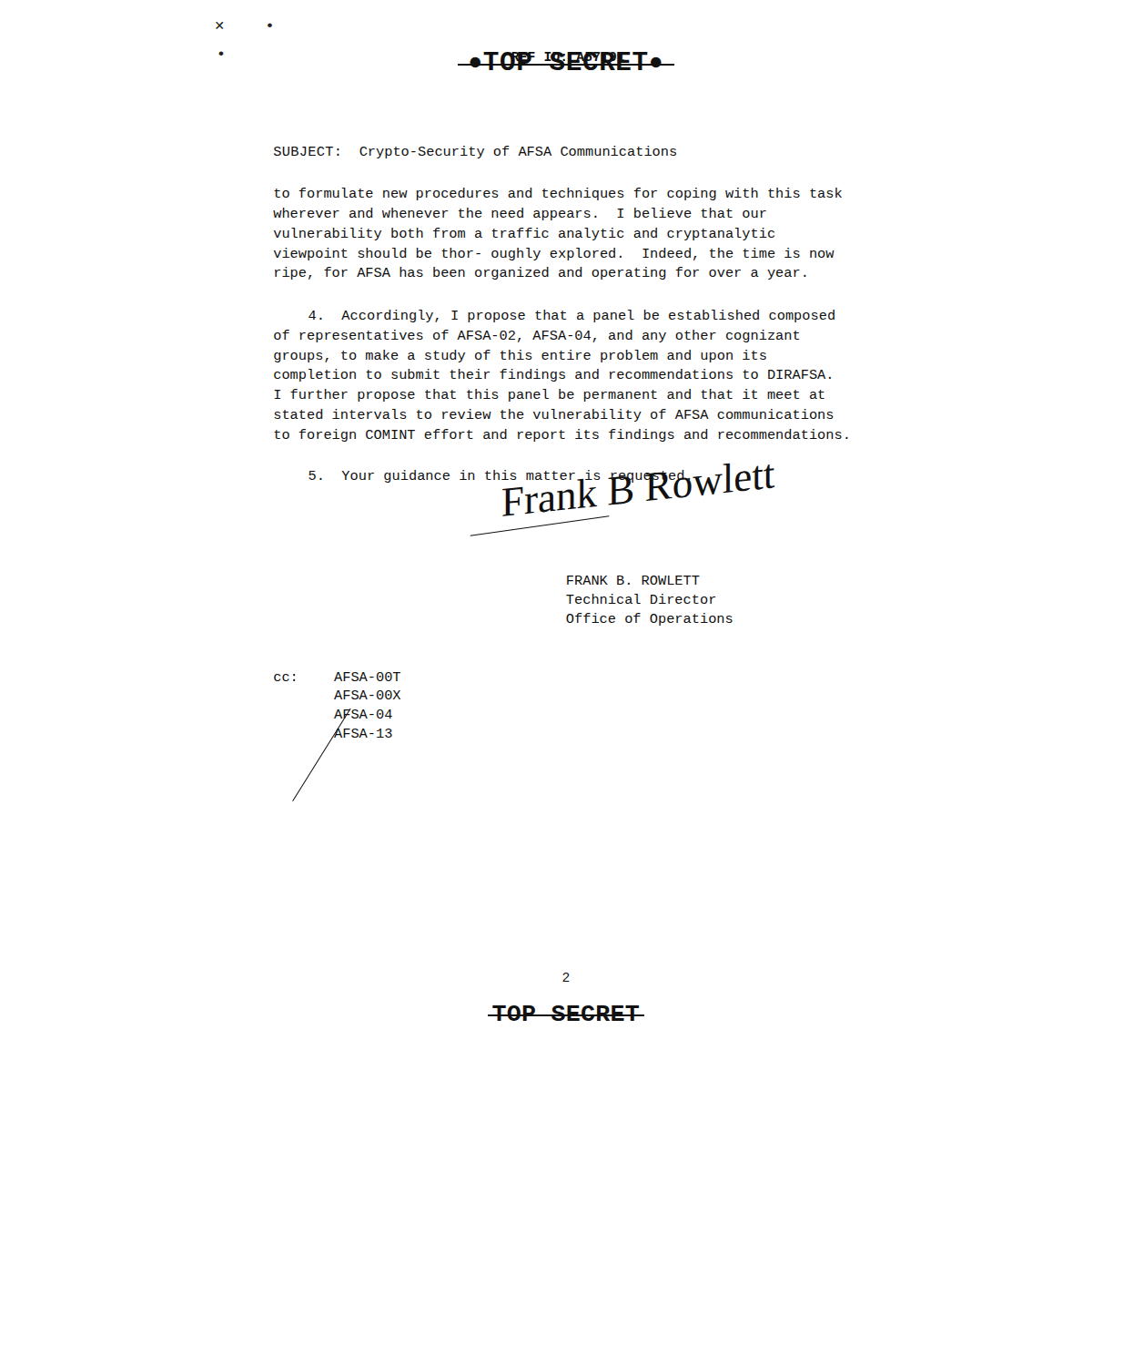✕ • •
●TOP SECRET● REF ID: A57191
SUBJECT: Crypto-Security of AFSA Communications
to formulate new procedures and techniques for coping with this task wherever and whenever the need appears. I believe that our vulnerability both from a traffic analytic and cryptanalytic viewpoint should be thor- oughly explored. Indeed, the time is now ripe, for AFSA has been organized and operating for over a year.
4. Accordingly, I propose that a panel be established composed of representatives of AFSA-02, AFSA-04, and any other cognizant groups, to make a study of this entire problem and upon its completion to submit their findings and recommendations to DIRAFSA. I further propose that this panel be permanent and that it meet at stated intervals to review the vulnerability of AFSA communications to foreign COMINT effort and report its findings and recommendations.
5. Your guidance in this matter is requested.
Frank B Rowlett
FRANK B. ROWLETT
Technical Director
Office of Operations
cc: AFSA-00T
AFSA-00X
AFSA-04
AFSA-13
2
TOP SECRET